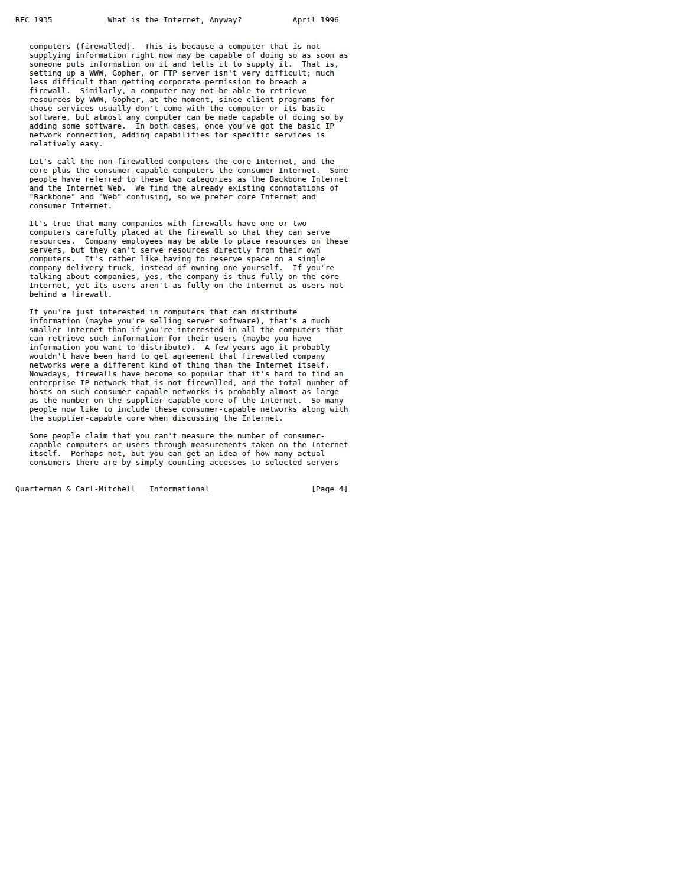RFC 1935 What is the Internet, Anyway? April 1996 computers (firewalled). This is because a computer that is not supplying information right now may be capable of doing so as soon as someone puts information on it and tells it to supply it. That is, setting up a WWW, Gopher, or FTP server isn't very difficult; much less difficult than getting corporate permission to breach a firewall. Similarly, a computer may not be able to retrieve resources by WWW, Gopher, at the moment, since client programs for those services usually don't come with the computer or its basic software, but almost any computer can be made capable of doing so by adding some software. In both cases, once you've got the basic IP network connection, adding capabilities for specific services is relatively easy. Let's call the non-firewalled computers the core Internet, and the core plus the consumer-capable computers the consumer Internet. Some people have referred to these two categories as the Backbone Internet and the Internet Web. We find the already existing connotations of "Backbone" and "Web" confusing, so we prefer core Internet and consumer Internet. It's true that many companies with firewalls have one or two computers carefully placed at the firewall so that they can serve resources. Company employees may be able to place resources on these servers, but they can't serve resources directly from their own computers. It's rather like having to reserve space on a single company delivery truck, instead of owning one yourself. If you're talking about companies, yes, the company is thus fully on the core Internet, yet its users aren't as fully on the Internet as users not behind a firewall. If you're just interested in computers that can distribute information (maybe you're selling server software), that's a much smaller Internet than if you're interested in all the computers that can retrieve such information for their users (maybe you have information you want to distribute). A few years ago it probably wouldn't have been hard to get agreement that firewalled company networks were a different kind of thing than the Internet itself. Nowadays, firewalls have become so popular that it's hard to find an enterprise IP network that is not firewalled, and the total number of hosts on such consumer-capable networks is probably almost as large as the number on the supplier-capable core of the Internet. So many people now like to include these consumer-capable networks along with the supplier-capable core when discussing the Internet. Some people claim that you can't measure the number of consumer- capable computers or users through measurements taken on the Internet itself. Perhaps not, but you can get an idea of how many actual consumers there are by simply counting accesses to selected servers Quarterman & Carl-Mitchell Informational [Page 4]